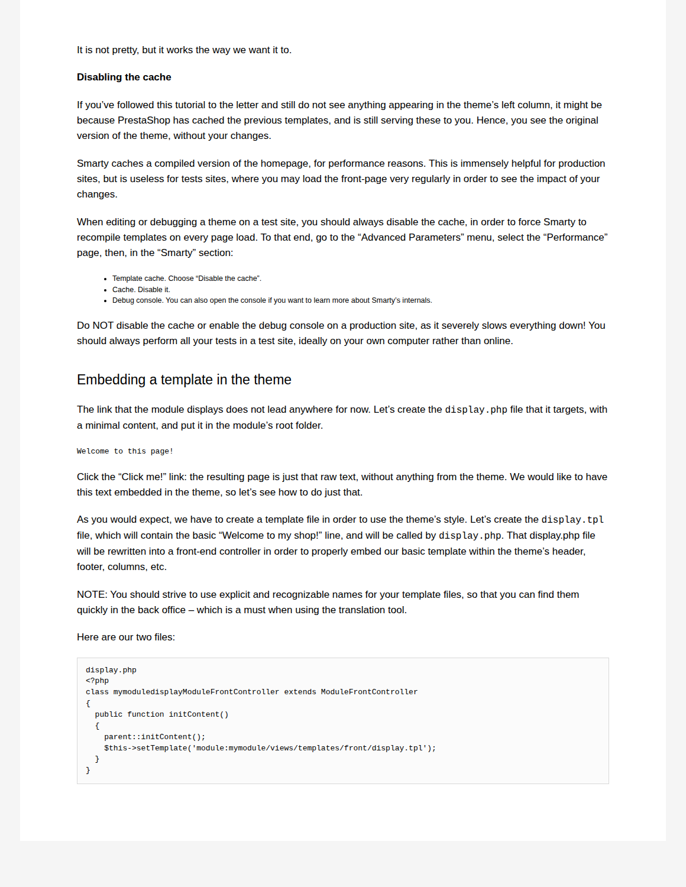It is not pretty, but it works the way we want it to.
Disabling the cache
If you’ve followed this tutorial to the letter and still do not see anything appearing in the theme’s left column, it might be because PrestaShop has cached the previous templates, and is still serving these to you. Hence, you see the original version of the theme, without your changes.
Smarty caches a compiled version of the homepage, for performance reasons. This is immensely helpful for production sites, but is useless for tests sites, where you may load the front-page very regularly in order to see the impact of your changes.
When editing or debugging a theme on a test site, you should always disable the cache, in order to force Smarty to recompile templates on every page load. To that end, go to the “Advanced Parameters” menu, select the “Performance” page, then, in the “Smarty” section:
Template cache. Choose “Disable the cache”.
Cache. Disable it.
Debug console. You can also open the console if you want to learn more about Smarty’s internals.
Do NOT disable the cache or enable the debug console on a production site, as it severely slows everything down! You should always perform all your tests in a test site, ideally on your own computer rather than online.
Embedding a template in the theme
The link that the module displays does not lead anywhere for now. Let’s create the display.php file that it targets, with a minimal content, and put it in the module’s root folder.
Welcome to this page!
Click the “Click me!” link: the resulting page is just that raw text, without anything from the theme. We would like to have this text embedded in the theme, so let’s see how to do just that.
As you would expect, we have to create a template file in order to use the theme’s style. Let’s create the display.tpl file, which will contain the basic “Welcome to my shop!” line, and will be called by display.php. That display.php file will be rewritten into a front-end controller in order to properly embed our basic template within the theme’s header, footer, columns, etc.
NOTE: You should strive to use explicit and recognizable names for your template files, so that you can find them quickly in the back office – which is a must when using the translation tool.
Here are our two files:
display.php
<?php
class mymoduledisplayModuleFrontController extends ModuleFrontController
{
  public function initContent()
  {
    parent::initContent();
    $this->setTemplate('module:mymodule/views/templates/front/display.tpl');
  }
}